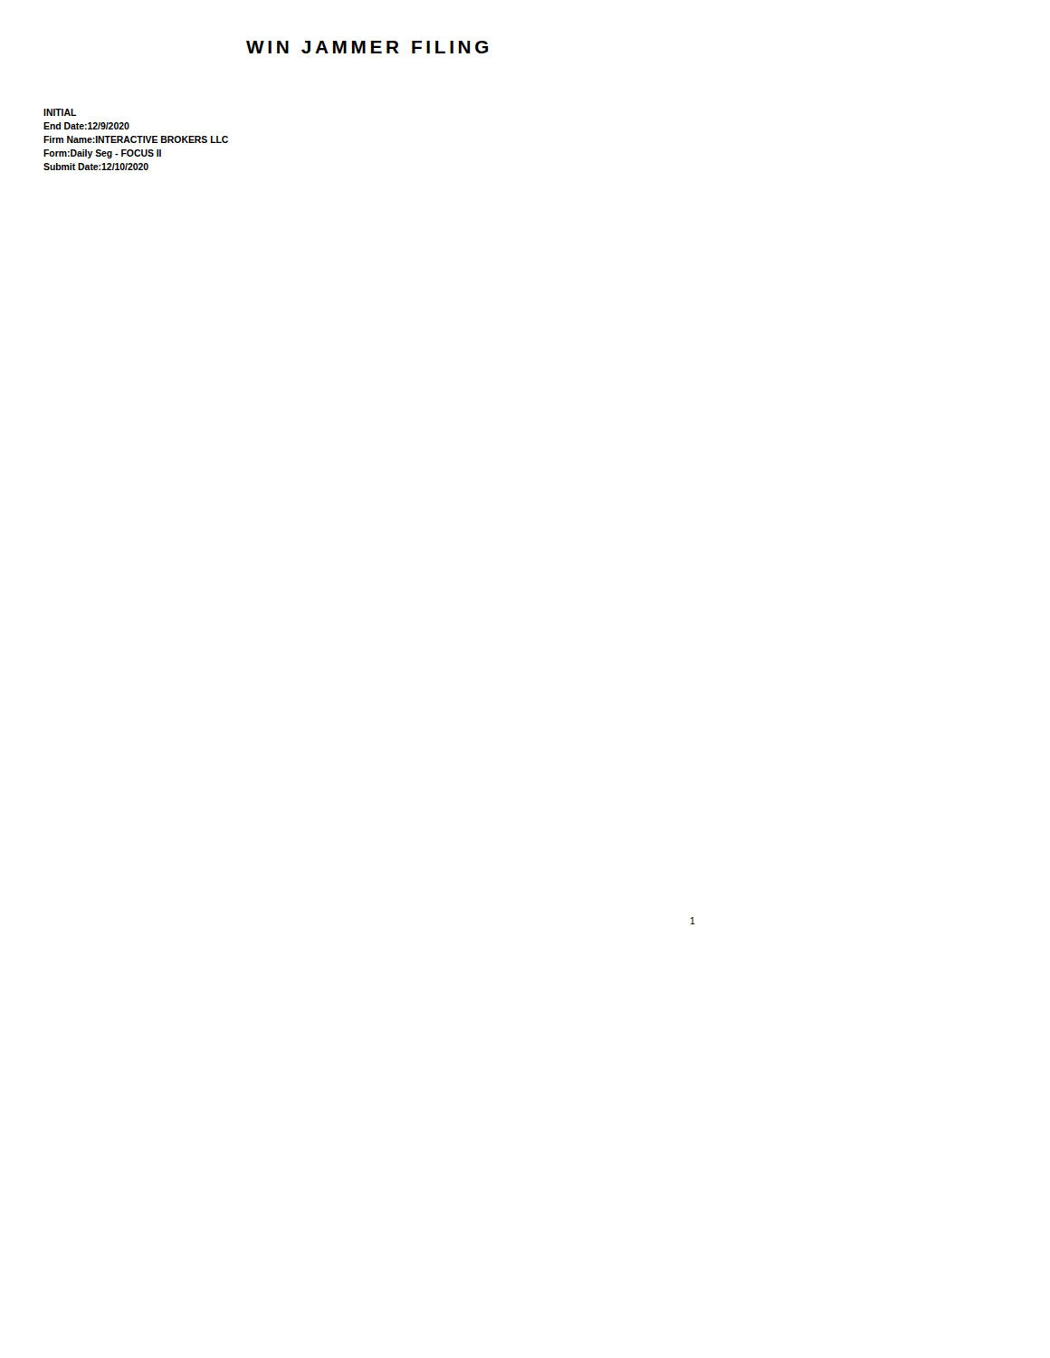WIN JAMMER FILING
INITIAL
End Date:12/9/2020
Firm Name:INTERACTIVE BROKERS LLC
Form:Daily Seg - FOCUS II
Submit Date:12/10/2020
1